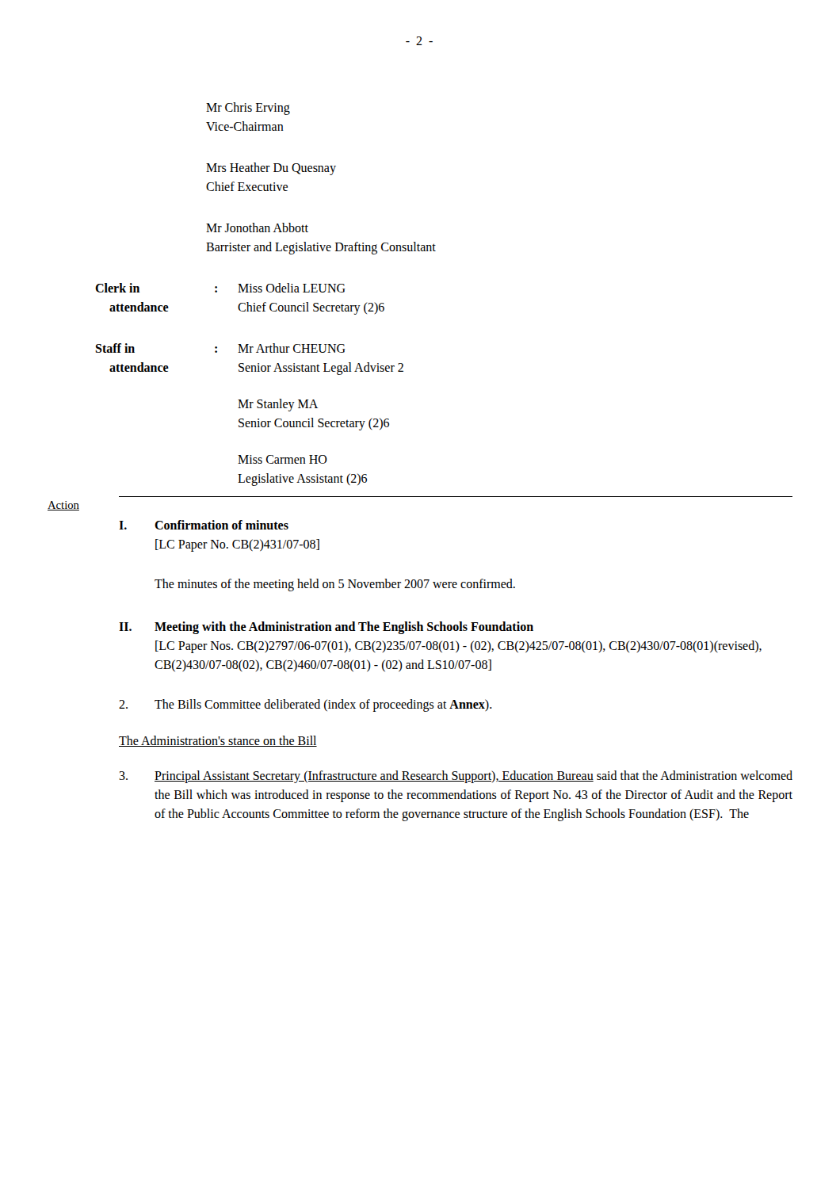- 2 -
Mr Chris Erving
Vice-Chairman
Mrs Heather Du Quesnay
Chief Executive
Mr Jonothan Abbott
Barrister and Legislative Drafting Consultant
| Clerk in attendance | : | Miss Odelia LEUNG Chief Council Secretary (2)6 |
| Staff in attendance | : | Mr Arthur CHEUNG Senior Assistant Legal Adviser 2 |
| | | Mr Stanley MA Senior Council Secretary (2)6 |
| | | Miss Carmen HO Legislative Assistant (2)6 |
Action
I.
Confirmation of minutes
[LC Paper No. CB(2)431/07-08]
The minutes of the meeting held on 5 November 2007 were confirmed.
II.
Meeting with the Administration and The English Schools Foundation
[LC Paper Nos. CB(2)2797/06-07(01), CB(2)235/07-08(01) - (02), CB(2)425/07-08(01), CB(2)430/07-08(01)(revised), CB(2)430/07-08(02), CB(2)460/07-08(01) - (02) and LS10/07-08]
2.
The Bills Committee deliberated (index of proceedings at Annex).
The Administration's stance on the Bill
3.
Principal Assistant Secretary (Infrastructure and Research Support), Education Bureau said that the Administration welcomed the Bill which was introduced in response to the recommendations of Report No. 43 of the Director of Audit and the Report of the Public Accounts Committee to reform the governance structure of the English Schools Foundation (ESF). The